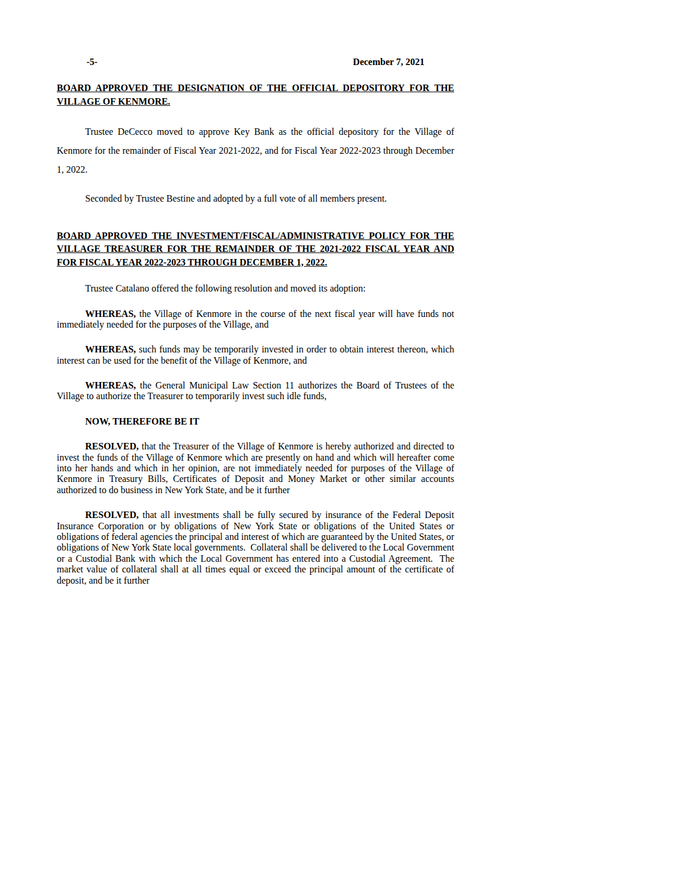-5- December 7, 2021
BOARD APPROVED THE DESIGNATION OF THE OFFICIAL DEPOSITORY FOR THE VILLAGE OF KENMORE.
Trustee DeCecco moved to approve Key Bank as the official depository for the Village of Kenmore for the remainder of Fiscal Year 2021-2022, and for Fiscal Year 2022-2023 through December 1, 2022.
Seconded by Trustee Bestine and adopted by a full vote of all members present.
BOARD APPROVED THE INVESTMENT/FISCAL/ADMINISTRATIVE POLICY FOR THE VILLAGE TREASURER FOR THE REMAINDER OF THE 2021-2022 FISCAL YEAR AND FOR FISCAL YEAR 2022-2023 THROUGH DECEMBER 1, 2022.
Trustee Catalano offered the following resolution and moved its adoption:
WHEREAS, the Village of Kenmore in the course of the next fiscal year will have funds not immediately needed for the purposes of the Village, and
WHEREAS, such funds may be temporarily invested in order to obtain interest thereon, which interest can be used for the benefit of the Village of Kenmore, and
WHEREAS, the General Municipal Law Section 11 authorizes the Board of Trustees of the Village to authorize the Treasurer to temporarily invest such idle funds,
NOW, THEREFORE BE IT
RESOLVED, that the Treasurer of the Village of Kenmore is hereby authorized and directed to invest the funds of the Village of Kenmore which are presently on hand and which will hereafter come into her hands and which in her opinion, are not immediately needed for purposes of the Village of Kenmore in Treasury Bills, Certificates of Deposit and Money Market or other similar accounts authorized to do business in New York State, and be it further
RESOLVED, that all investments shall be fully secured by insurance of the Federal Deposit Insurance Corporation or by obligations of New York State or obligations of the United States or obligations of federal agencies the principal and interest of which are guaranteed by the United States, or obligations of New York State local governments. Collateral shall be delivered to the Local Government or a Custodial Bank with which the Local Government has entered into a Custodial Agreement. The market value of collateral shall at all times equal or exceed the principal amount of the certificate of deposit, and be it further